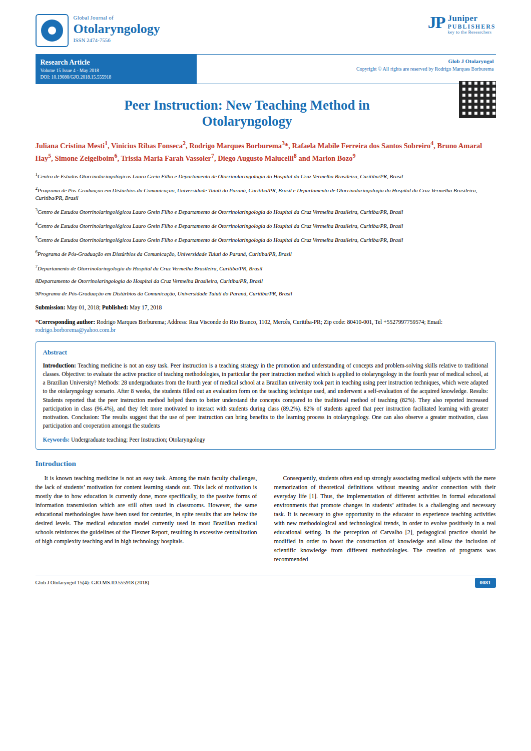Global Journal of
Otolaryngology
ISSN 2474-7556
JP
Juniper
PUBLISHERS
key to the Researchers
Research Article
Volume 15 Issue 4 - May 2018
DOI: 10.19080/GJO.2018.15.555918
Glob J Otolaryngol
Copyright © All rights are reserved by Rodrigo Marques Borburema
Peer Instruction: New Teaching Method in
Otolaryngology
Juliana Cristina Mesti1, Vinicius Ribas Fonseca2, Rodrigo Marques Borburema3*, Rafaela Mabile Ferreira dos Santos Sobreiro4, Bruno Amaral Hay5, Simone Zeigelboim6, Trissia Maria Farah Vassoler7, Diego Augusto Malucelli8 and Marlon Bozo9
1Centro de Estudos Otorrinolaringológicos Lauro Grein Filho e Departamento de Otorrinolaringologia do Hospital da Cruz Vermelha Brasileira, Curitiba/PR, Brasil
2Programa de Pós-Graduação em Distúrbios da Comunicação, Universidade Tuiuti do Paraná, Curitiba/PR, Brasil e Departamento de Otorrinolaringologia do Hospital da Cruz Vermelha Brasileira, Curitiba/PR, Brasil
3Centro de Estudos Otorrinolaringológicos Lauro Grein Filho e Departamento de Otorrinolaringologia do Hospital da Cruz Vermelha Brasileira, Curitiba/PR, Brasil
4Centro de Estudos Otorrinolaringológicos Lauro Grein Filho e Departamento de Otorrinolaringologia do Hospital da Cruz Vermelha Brasileira, Curitiba/PR, Brasil
5Centro de Estudos Otorrinolaringológicos Lauro Grein Filho e Departamento de Otorrinolaringologia do Hospital da Cruz Vermelha Brasileira, Curitiba/PR, Brasil
6Programa de Pós-Graduação em Distúrbios da Comunicação, Universidade Tuiuti do Paraná, Curitiba/PR, Brasil
7Departamento de Otorrinolaringologia do Hospital da Cruz Vermelha Brasileira, Curitiba/PR, Brasil
8Departamento de Otorrinolaringologia do Hospital da Cruz Vermelha Brasileira, Curitiba/PR, Brasil
9Programa de Pós-Graduação em Distúrbios da Comunicação, Universidade Tuiuti do Paraná, Curitiba/PR, Brasil
Submission: May 01, 2018; Published: May 17, 2018
*Corresponding author: Rodrigo Marques Borburema; Address: Rua Visconde do Rio Branco, 1102, Mercês, Curitiba-PR; Zip code: 80410-001, Tel +5527997759574; Email: rodrigo.borborema@yahoo.com.br
Abstract
Introduction: Teaching medicine is not an easy task. Peer instruction is a teaching strategy in the promotion and understanding of concepts and problem-solving skills relative to traditional classes. Objective: to evaluate the active practice of teaching methodologies, in particular the peer instruction method which is applied to otolaryngology in the fourth year of medical school, at a Brazilian University? Methods: 28 undergraduates from the fourth year of medical school at a Brazilian university took part in teaching using peer instruction techniques, which were adapted to the otolaryngology scenario. After 8 weeks, the students filled out an evaluation form on the teaching technique used, and underwent a self-evaluation of the acquired knowledge. Results: Students reported that the peer instruction method helped them to better understand the concepts compared to the traditional method of teaching (82%). They also reported increased participation in class (96.4%), and they felt more motivated to interact with students during class (89.2%). 82% of students agreed that peer instruction facilitated learning with greater motivation. Conclusion: The results suggest that the use of peer instruction can bring benefits to the learning process in otolaryngology. One can also observe a greater motivation, class participation and cooperation amongst the students
Keywords: Undergraduate teaching; Peer Instruction; Otolaryngology
Introduction
It is known teaching medicine is not an easy task. Among the main faculty challenges, the lack of students’ motivation for content learning stands out. This lack of motivation is mostly due to how education is currently done, more specifically, to the passive forms of information transmission which are still often used in classrooms. However, the same educational methodologies have been used for centuries, in spite results that are below the desired levels. The medical education model currently used in most Brazilian medical schools reinforces the guidelines of the Flexner Report, resulting in excessive centralization of high complexity teaching and in high technology hospitals.
Consequently, students often end up strongly associating medical subjects with the mere memorization of theoretical definitions without meaning and/or connection with their everyday life [1]. Thus, the implementation of different activities in formal educational environments that promote changes in students’ attitudes is a challenging and necessary task. It is necessary to give opportunity to the educator to experience teaching activities with new methodological and technological trends, in order to evolve positively in a real educational setting. In the perception of Carvalho [2], pedagogical practice should be modified in order to boost the construction of knowledge and allow the inclusion of scientific knowledge from different methodologies. The creation of programs was recommended
Glob J Otolaryngol 15(4): GJO.MS.ID.555918 (2018)
0081